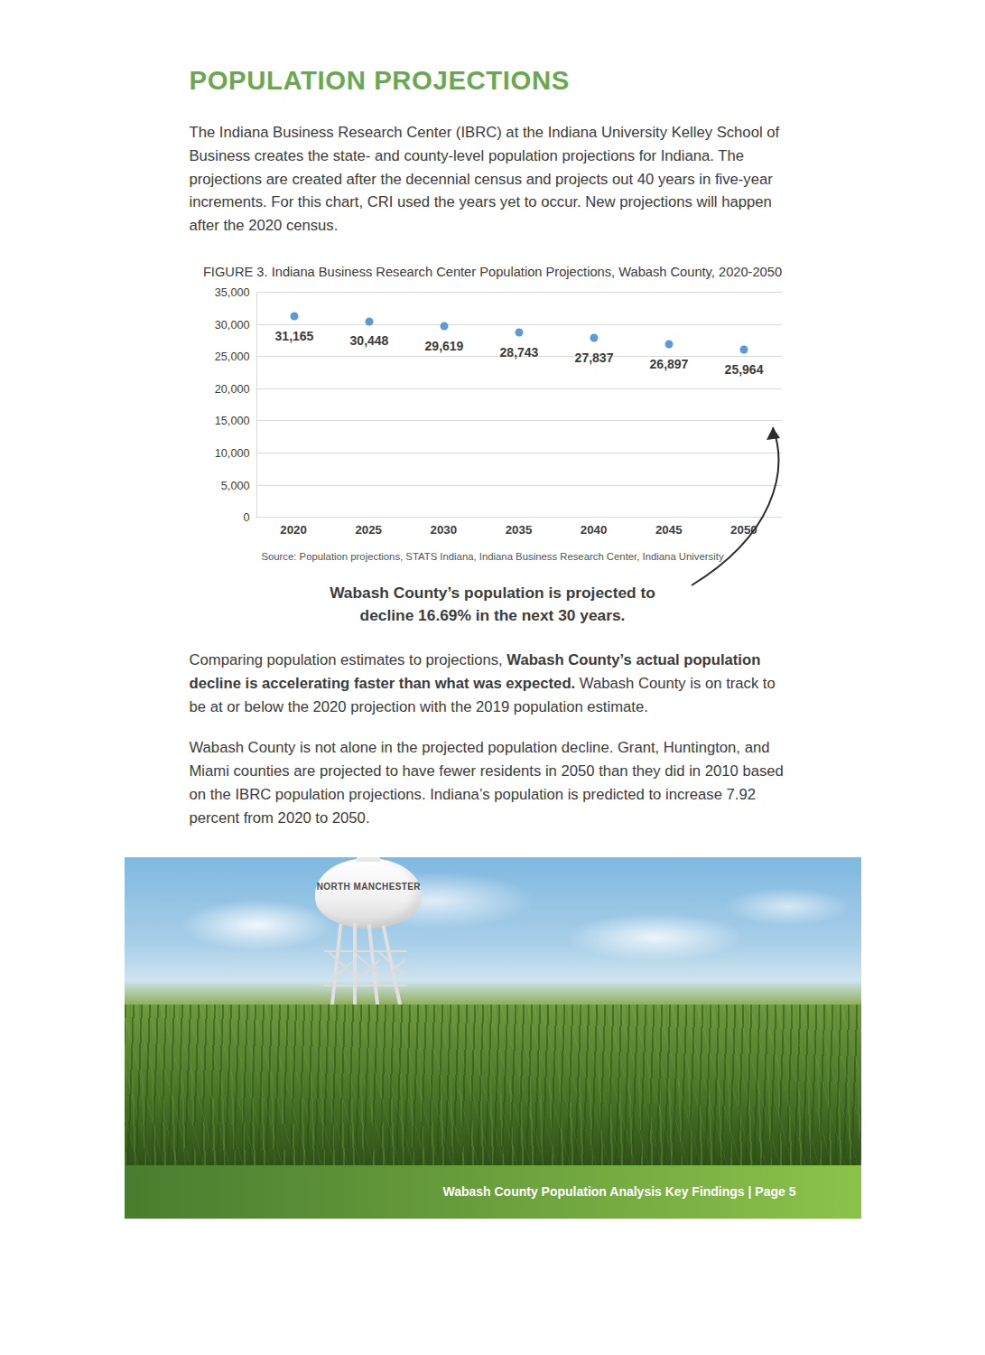POPULATION PROJECTIONS
The Indiana Business Research Center (IBRC) at the Indiana University Kelley School of Business creates the state- and county-level population projections for Indiana. The projections are created after the decennial census and projects out 40 years in five-year increments. For this chart, CRI used the years yet to occur. New projections will happen after the 2020 census.
FIGURE 3. Indiana Business Research Center Population Projections, Wabash County, 2020-2050
35,000
30,000
25,000
20,000
15,000
10,000
5,000
0
31,165
30,448
29,619
28,743
27,837
26,897
25,964
2020202520302035204020452050
Source: Population projections, STATS Indiana, Indiana Business Research Center, Indiana University
Wabash County’s population is projected to
decline 16.69% in the next 30 years.
Comparing population estimates to projections, Wabash County’s actual population decline is accelerating faster than what was expected. Wabash County is on track to be at or below the 2020 projection with the 2019 population estimate.
Wabash County is not alone in the projected population decline. Grant, Huntington, and Miami counties are projected to have fewer residents in 2050 than they did in 2010 based on the IBRC population projections. Indiana’s population is predicted to increase 7.92 percent from 2020 to 2050.
NORTH MANCHESTER
Wabash County Population Analysis Key Findings | Page 5